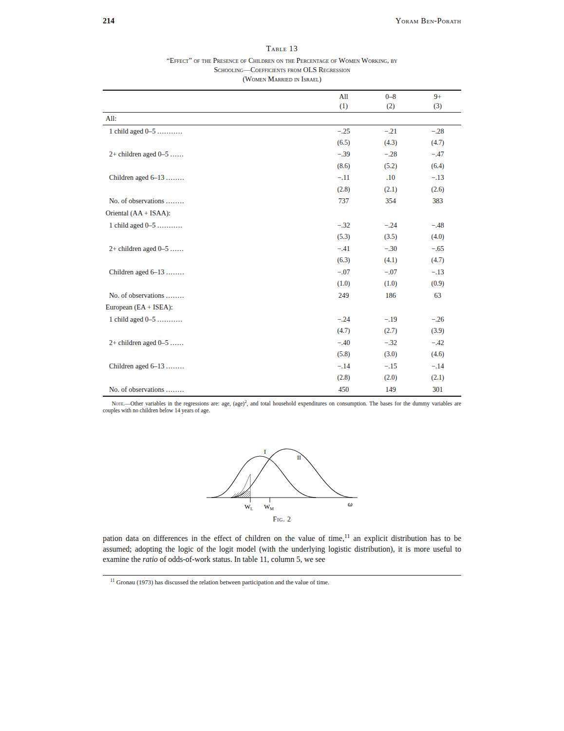214 Yoram Ben-Porath
Table 13
“Effect” of the Presence of Children on the Percentage of Women Working, by Schooling—Coefficients from OLS Regression
(Women Married in Israel)
| | All (1) | 0–8 (2) | 9+ (3) |
| --- | --- | --- | --- |
| All: | | | |
| 1 child aged 0–5 ........... | −.25 | −.21 | −.28 |
| | (6.5) | (4.3) | (4.7) |
| 2+ children aged 0–5 ...... | −.39 | −.28 | −.47 |
| | (8.6) | (5.2) | (6.4) |
| Children aged 6–13 ........ | −.11 | .10 | −.13 |
| | (2.8) | (2.1) | (2.6) |
| No. of observations ........ | 737 | 354 | 383 |
| Oriental (AA + ISAA): | | | |
| 1 child aged 0–5 ........... | −.32 | −.24 | −.48 |
| | (5.3) | (3.5) | (4.0) |
| 2+ children aged 0–5 ...... | −.41 | −.30 | −.65 |
| | (6.3) | (4.1) | (4.7) |
| Children aged 6–13 ........ | −.07 | −.07 | −.13 |
| | (1.0) | (1.0) | (0.9) |
| No. of observations ........ | 249 | 186 | 63 |
| European (EA + ISEA): | | | |
| 1 child aged 0–5 ........... | −.24 | −.19 | −.26 |
| | (4.7) | (2.7) | (3.9) |
| 2+ children aged 0–5 ...... | −.40 | −.32 | −.42 |
| | (5.8) | (3.0) | (4.6) |
| Children aged 6–13 ........ | −.14 | −.15 | −.14 |
| | (2.8) | (2.0) | (2.1) |
| No. of observations ........ | 450 | 149 | 301 |
Note.—Other variables in the regressions are: age, (age)2, and total household expenditures on consumption. The bases for the dummy variables are couples with no children below 14 years of age.
W L W M ω I II
Fig. 2
pation data on differences in the effect of children on the value of time,11 an explicit distribution has to be assumed; adopting the logic of the logit model (with the underlying logistic distribution), it is more useful to examine the ratio of odds-of-work status. In table 11, column 5, we see
11 Gronau (1973) has discussed the relation between participation and the value of time.